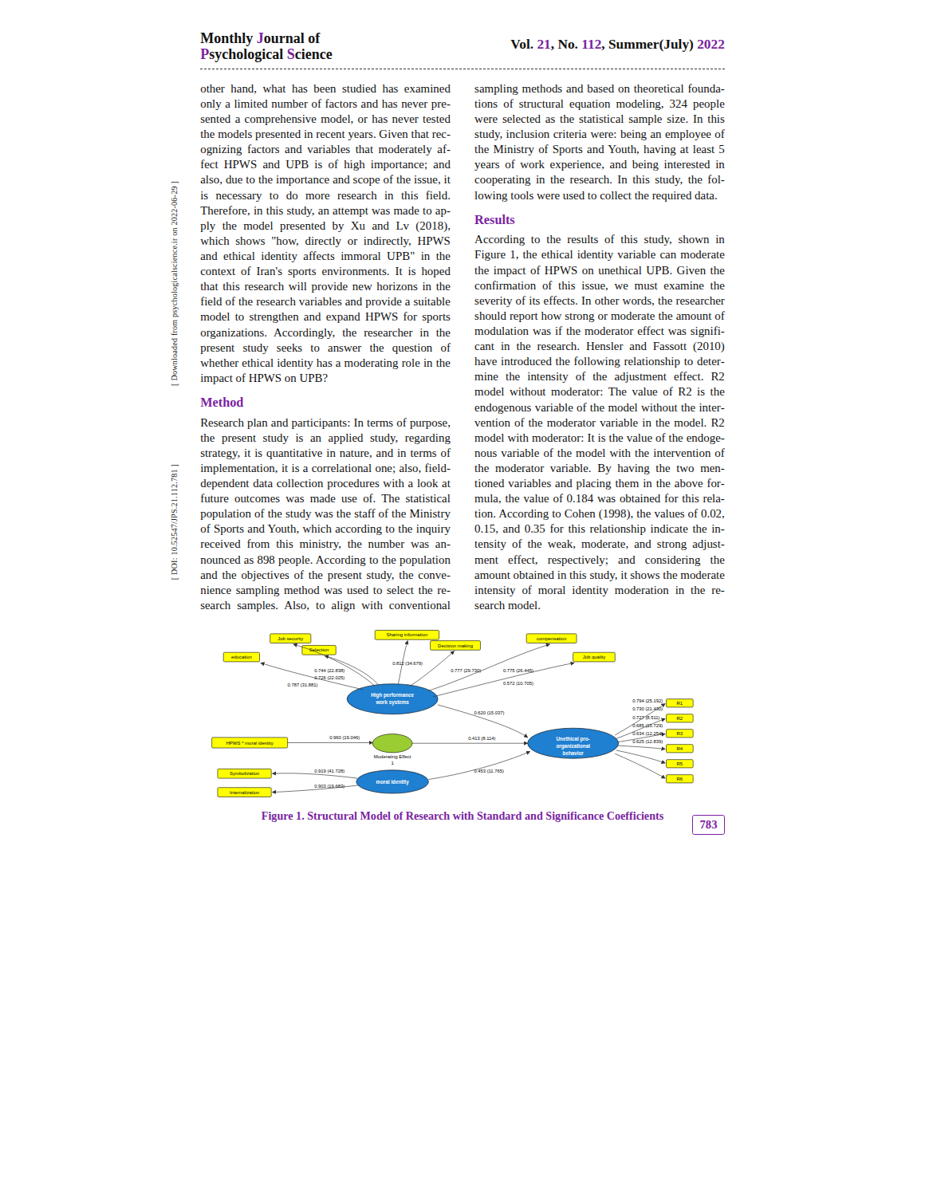[ Downloaded from psychologicalscience.ir on 2022-06-29 ]
[ DOI: 10.52547/JPS.21.112.781 ]
Monthly Journal of Psychological Science
Vol. 21, No. 112, Summer(July) 2022
other hand, what has been studied has examined only a limited number of factors and has never presented a comprehensive model, or has never tested the models presented in recent years. Given that recognizing factors and variables that moderately affect HPWS and UPB is of high importance; and also, due to the importance and scope of the issue, it is necessary to do more research in this field. Therefore, in this study, an attempt was made to apply the model presented by Xu and Lv (2018), which shows "how, directly or indirectly, HPWS and ethical identity affects immoral UPB" in the context of Iran's sports environments. It is hoped that this research will provide new horizons in the field of the research variables and provide a suitable model to strengthen and expand HPWS for sports organizations. Accordingly, the researcher in the present study seeks to answer the question of whether ethical identity has a moderating role in the impact of HPWS on UPB?
Method
Research plan and participants: In terms of purpose, the present study is an applied study, regarding strategy, it is quantitative in nature, and in terms of implementation, it is a correlational one; also, field-dependent data collection procedures with a look at future outcomes was made use of. The statistical population of the study was the staff of the Ministry of Sports and Youth, which according to the inquiry received from this ministry, the number was announced as 898 people. According to the population and the objectives of the present study, the convenience sampling method was used to select the research samples. Also, to align with conventional sampling methods and based on theoretical foundations of structural equation modeling, 324 people were selected as the statistical sample size. In this study, inclusion criteria were: being an employee of the Ministry of Sports and Youth, having at least 5 years of work experience, and being interested in cooperating in the research. In this study, the following tools were used to collect the required data.
Results
According to the results of this study, shown in Figure 1, the ethical identity variable can moderate the impact of HPWS on unethical UPB. Given the confirmation of this issue, we must examine the severity of its effects. In other words, the researcher should report how strong or moderate the amount of modulation was if the moderator effect was significant in the research. Hensler and Fassott (2010) have introduced the following relationship to determine the intensity of the adjustment effect. R2 model without moderator: The value of R2 is the endogenous variable of the model without the intervention of the moderator variable in the model. R2 model with moderator: It is the value of the endogenous variable of the model with the intervention of the moderator variable. By having the two mentioned variables and placing them in the above formula, the value of 0.184 was obtained for this relation. According to Cohen (1998), the values of 0.02, 0.15, and 0.35 for this relationship indicate the intensity of the weak, moderate, and strong adjustment effect, respectively; and considering the amount obtained in this study, it shows the moderate intensity of moral identity moderation in the research model.
Job security education Selection Sharing information Decision making compensation Job quality High performance work systems Moderating Effect 1 moral identity Unethical pro- organizational behavior HPWS * moral identity Symbolization Internalization R1 R2 R3 R4 R5 R6 0.744 (22.838) 0.726 (22.025) 0.787 (31.881) 0.812 (34.679) 0.777 (29.730) 0.775 (26.445) 0.572 (10.705) 0.620 (15.037) 0.413 (8.114) 0.960 (19.046) 0.453 (11.765) 0.919 (41.728) 0.903 (19.683) 0.794 (25.192) 0.730 (21.430) 0.727 (8.511) 0.685 (15.729) 0.634 (12.254) 0.625 (12.839)
Figure 1. Structural Model of Research with Standard and Significance Coefficients
783